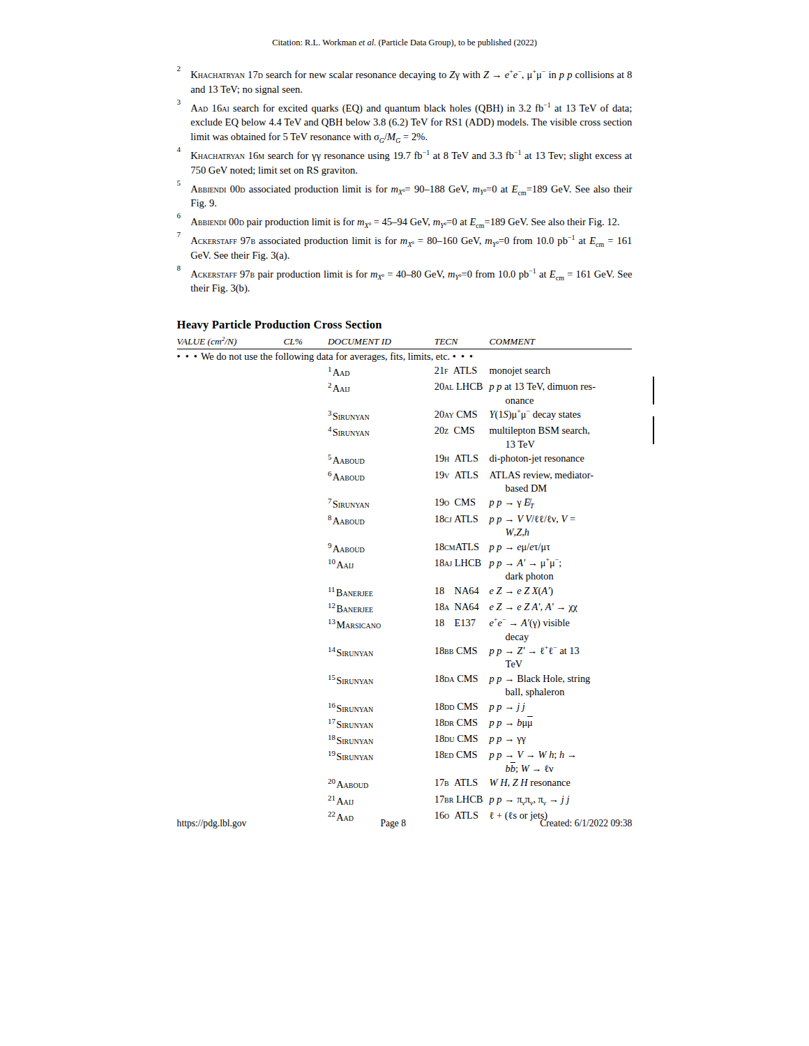Citation: R.L. Workman et al. (Particle Data Group), to be published (2022)
2 Khachatryan 17d search for new scalar resonance decaying to Zγ with Z → e+e−, μ+μ− in p p collisions at 8 and 13 TeV; no signal seen.
3 Aad 16ai search for excited quarks (EQ) and quantum black holes (QBH) in 3.2 fb−1 at 13 TeV of data; exclude EQ below 4.4 TeV and QBH below 3.8 (6.2) TeV for RS1 (ADD) models. The visible cross section limit was obtained for 5 TeV resonance with σG/MG = 2%.
4 Khachatryan 16m search for γγ resonance using 19.7 fb−1 at 8 TeV and 3.3 fb−1 at 13 Tev; slight excess at 750 GeV noted; limit set on RS graviton.
5 Abbiendi 00d associated production limit is for mX0= 90–188 GeV, mY0=0 at Ecm=189 GeV. See also their Fig. 9.
6 Abbiendi 00d pair production limit is for mX0 = 45–94 GeV, mY0=0 at Ecm=189 GeV. See also their Fig. 12.
7 Ackerstaff 97b associated production limit is for mX0 = 80–160 GeV, mY0=0 from 10.0 pb−1 at Ecm = 161 GeV. See their Fig. 3(a).
8 Ackerstaff 97b pair production limit is for mX0 = 40–80 GeV, mY0=0 from 10.0 pb−1 at Ecm = 161 GeV. See their Fig. 3(b).
Heavy Particle Production Cross Section Heavy Particle Production Cross Section
| VALUE (cm 2 /N) | CL% | DOCUMENT ID | TECN | COMMENT |
| --- | --- | --- | --- | --- |
| • • • We do not use the following data for averages, fits, limits, etc. • • • |
| | | 1 Aad | 21 f ATLS | monojet search |
| | | 2 Aaij | 20 al LHCB | p p at 13 TeV, dimuon res- onance |
| | | 3 Sirunyan | 20 ay CMS | Υ (1 S )μ + μ − decay states |
| | | 4 Sirunyan | 20 z CMS | multilepton BSM search, 13 TeV |
| | | 5 Aaboud | 19 h ATLS | di-photon-jet resonance |
| | | 6 Aaboud | 19 v ATLS | ATLAS review, mediator- based DM |
| | | 7 Sirunyan | 19 o CMS | p p → γ E̸ T |
| | | 8 Aaboud | 18 cj ATLS | p p → V V /ℓℓ/ℓν, V = W , Z , h |
| | | 9 Aaboud | 18 cm ATLS | p p → e μ/ e τ/μτ |
| | | 10 Aaij | 18 aj LHCB | p p → A′ → μ + μ − ; dark photon |
| | | 11 Banerjee | 18 NA64 | e Z → e Z X ( A′ ) |
| | | 12 Banerjee | 18 a NA64 | e Z → e Z A′ , A′ → χχ |
| | | 13 Marsicano | 18 E137 | e + e − → A′ (γ) visible decay |
| | | 14 Sirunyan | 18 bb CMS | p p → Z′ → ℓ + ℓ − at 13 TeV |
| | | 15 Sirunyan | 18 da CMS | p p → Black Hole, string ball, sphaleron |
| | | 16 Sirunyan | 18 dd CMS | p p → j j |
| | | 17 Sirunyan | 18 dr CMS | p p → b μ μ |
| | | 18 Sirunyan | 18 du CMS | p p → γγ |
| | | 19 Sirunyan | 18 ed CMS | p p → V → W h ; h → b b ; W → ℓν |
| | | 20 Aaboud | 17 b ATLS | W H , Z H resonance |
| | | 21 Aaij | 17 br LHCB | p p → π v π v , π v → j j |
| | | 22 Aad | 16 o ATLS | ℓ + (ℓs or jets) |
https://pdg.lbl.gov Page 8 Created: 6/1/2022 09:38